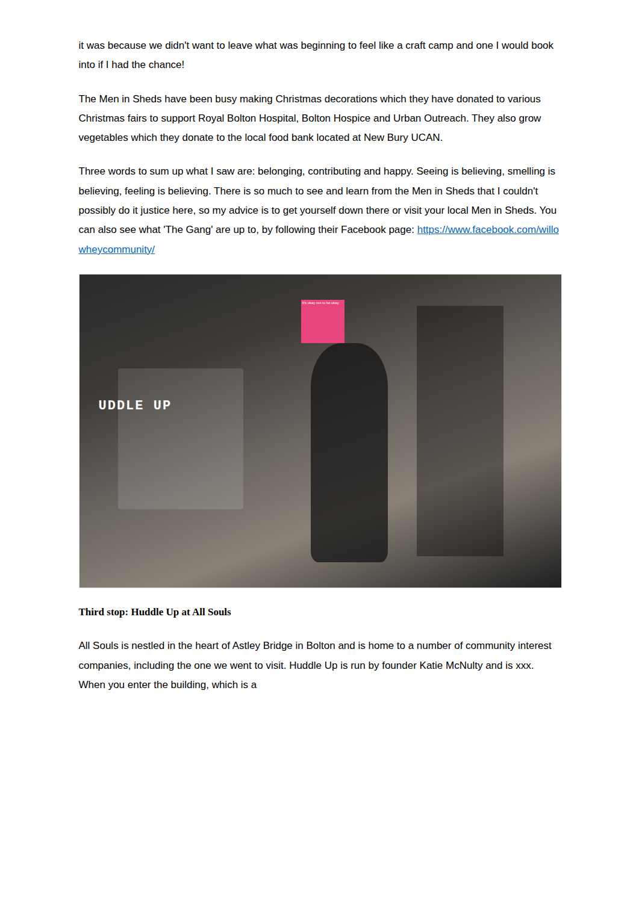it was because we didn't want to leave what was beginning to feel like a craft camp and one I would book into if I had the chance!
The Men in Sheds have been busy making Christmas decorations which they have donated to various Christmas fairs to support Royal Bolton Hospital, Bolton Hospice and Urban Outreach. They also grow vegetables which they donate to the local food bank located at New Bury UCAN.
Three words to sum up what I saw are: belonging, contributing and happy. Seeing is believing, smelling is believing, feeling is believing. There is so much to see and learn from the Men in Sheds that I couldn't possibly do it justice here, so my advice is to get yourself down there or visit your local Men in Sheds. You can also see what 'The Gang' are up to, by following their Facebook page: https://www.facebook.com/willowheycommunity/
UDDLE UP It's okay not to be okay
Third stop: Huddle Up at All Souls
All Souls is nestled in the heart of Astley Bridge in Bolton and is home to a number of community interest companies, including the one we went to visit. Huddle Up is run by founder Katie McNulty and is xxx. When you enter the building, which is a